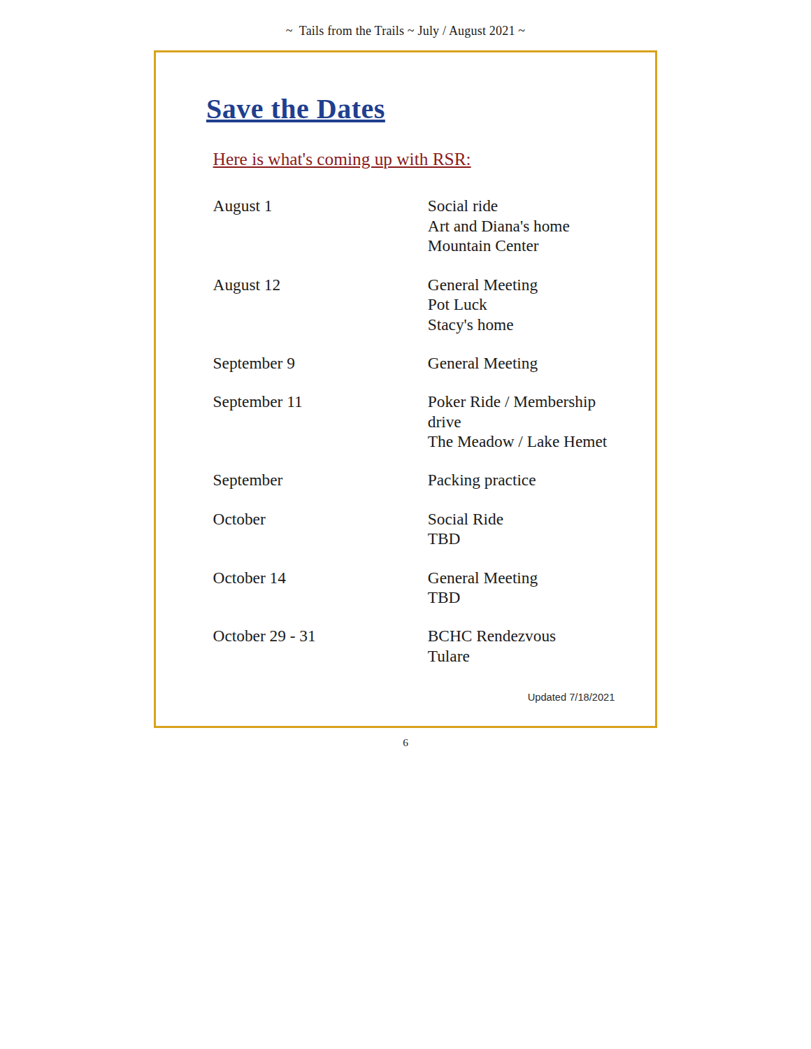~ Tails from the Trails ~ July / August 2021 ~
Save the Dates
Here is what's coming up with RSR:
| August 1 | Social ride Art and Diana's home Mountain Center |
| August 12 | General Meeting Pot Luck Stacy's home |
| September 9 | General Meeting |
| September 11 | Poker Ride / Membership drive The Meadow / Lake Hemet |
| September | Packing practice |
| October | Social Ride TBD |
| October 14 | General Meeting TBD |
| October 29 - 31 | BCHC Rendezvous Tulare |
Updated 7/18/2021
6